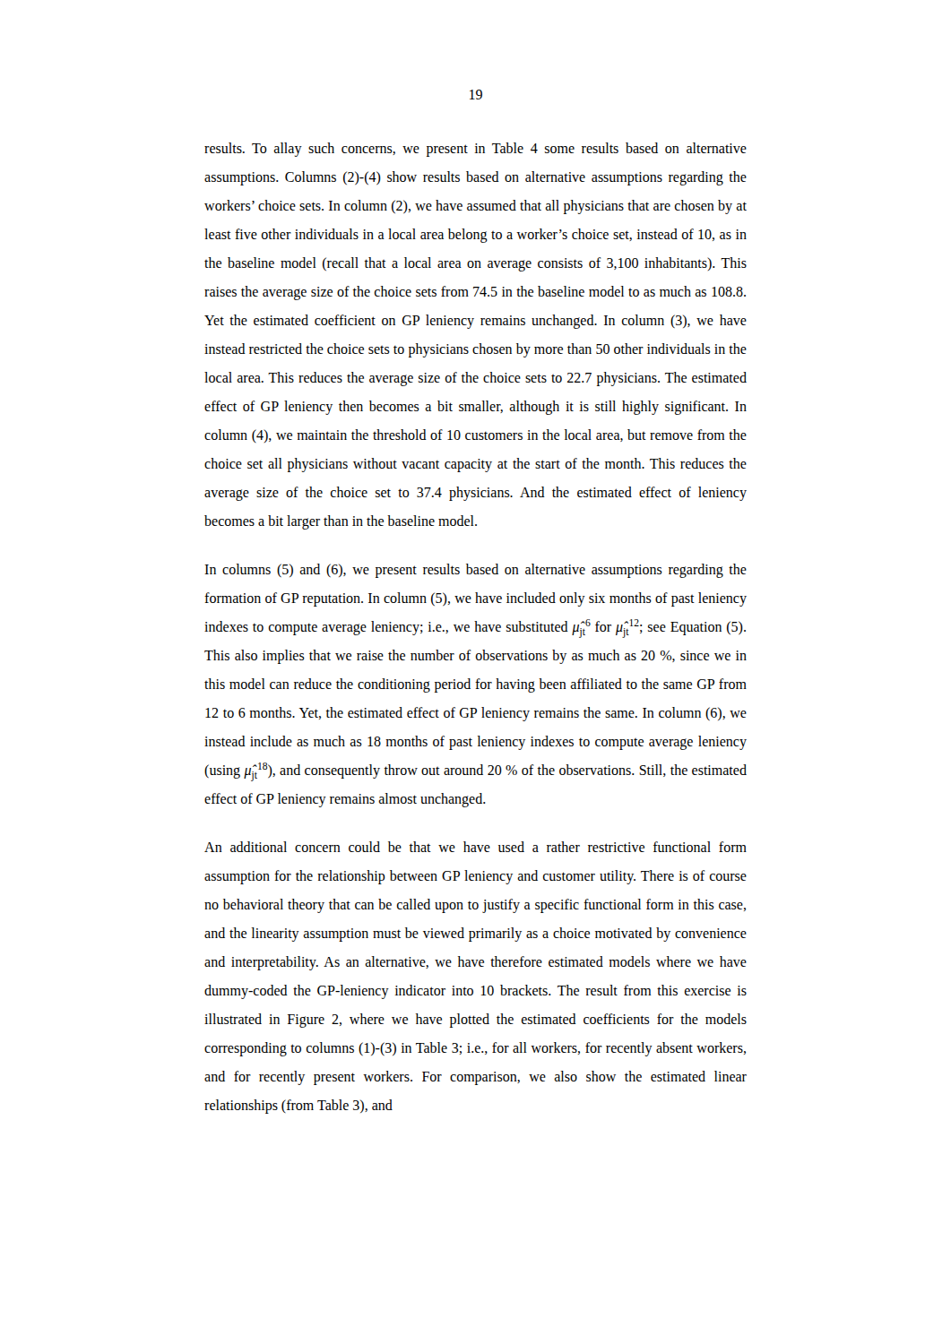19
results. To allay such concerns, we present in Table 4 some results based on alternative assumptions. Columns (2)-(4) show results based on alternative assumptions regarding the workers’ choice sets. In column (2), we have assumed that all physicians that are chosen by at least five other individuals in a local area belong to a worker’s choice set, instead of 10, as in the baseline model (recall that a local area on average consists of 3,100 inhabitants). This raises the average size of the choice sets from 74.5 in the baseline model to as much as 108.8. Yet the estimated coefficient on GP leniency remains unchanged. In column (3), we have instead restricted the choice sets to physicians chosen by more than 50 other individuals in the local area. This reduces the average size of the choice sets to 22.7 physicians. The estimated effect of GP leniency then becomes a bit smaller, although it is still highly significant. In column (4), we maintain the threshold of 10 customers in the local area, but remove from the choice set all physicians without vacant capacity at the start of the month. This reduces the average size of the choice set to 37.4 physicians. And the estimated effect of leniency becomes a bit larger than in the baseline model.
In columns (5) and (6), we present results based on alternative assumptions regarding the formation of GP reputation. In column (5), we have included only six months of past leniency indexes to compute average leniency; i.e., we have substituted μ̂jt6 for μ̂jt12; see Equation (5). This also implies that we raise the number of observations by as much as 20 %, since we in this model can reduce the conditioning period for having been affiliated to the same GP from 12 to 6 months. Yet, the estimated effect of GP leniency remains the same. In column (6), we instead include as much as 18 months of past leniency indexes to compute average leniency (using μ̂jt18), and consequently throw out around 20 % of the observations. Still, the estimated effect of GP leniency remains almost unchanged.
An additional concern could be that we have used a rather restrictive functional form assumption for the relationship between GP leniency and customer utility. There is of course no behavioral theory that can be called upon to justify a specific functional form in this case, and the linearity assumption must be viewed primarily as a choice motivated by convenience and interpretability. As an alternative, we have therefore estimated models where we have dummy-coded the GP-leniency indicator into 10 brackets. The result from this exercise is illustrated in Figure 2, where we have plotted the estimated coefficients for the models corresponding to columns (1)-(3) in Table 3; i.e., for all workers, for recently absent workers, and for recently present workers. For comparison, we also show the estimated linear relationships (from Table 3), and